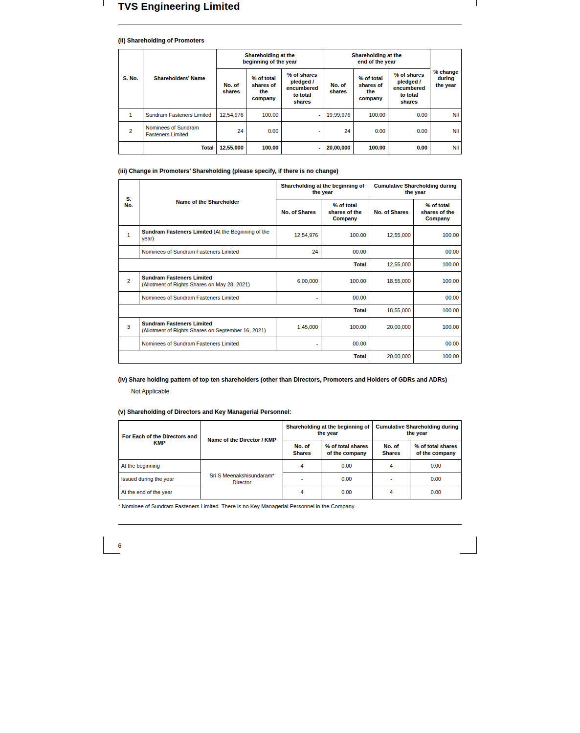TVS Engineering Limited
(ii) Shareholding of Promoters
| S. No. | Shareholders’ Name | Shareholding at the beginning of the year | Shareholding at the end of the year | % change during the year |
| --- | --- | --- | --- | --- |
| No. of shares | % of total shares of the company | % of shares pledged / encumbered to total shares | No. of shares | % of total shares of the company | % of shares pledged / encumbered to total shares |
| 1 | Sundram Fasteners Limited | 12,54,976 | 100.00 | - | 19,99,976 | 100.00 | 0.00 | Nil |
| 2 | Nominees of Sundram Fasteners Limited | 24 | 0.00 | - | 24 | 0.00 | 0.00 | Nil |
| | Total | 12,55,000 | 100.00 | - | 20,00,000 | 100.00 | 0.00 | Nil |
(iii) Change in Promoters’ Shareholding (please specify, if there is no change)
| S. No. | Name of the Shareholder | Shareholding at the beginning of the year | Cumulative Shareholding during the year |
| --- | --- | --- | --- |
| No. of Shares | % of total shares of the Company | No. of Shares | % of total shares of the Company |
| 1 | Sundram Fasteners Limited (At the Beginning of the year) | 12,54,976 | 100.00 | 12,55,000 | 100.00 |
| | Nominees of Sundram Fasteners Limited | 24 | 00.00 | | 00.00 |
| Total | 12,55,000 | 100.00 |
| 2 | Sundram Fasteners Limited (Allotment of Rights Shares on May 28, 2021) | 6,00,000 | 100.00 | 18,55,000 | 100.00 |
| | Nominees of Sundram Fasteners Limited | - | 00.00 | | 00.00 |
| Total | 18,55,000 | 100.00 |
| 3 | Sundram Fasteners Limited (Allotment of Rights Shares on September 16, 2021) | 1,45,000 | 100.00 | 20,00,000 | 100.00 |
| | Nominees of Sundram Fasteners Limited | - | 00.00 | | 00.00 |
| Total | 20,00,000 | 100.00 |
(iv) Share holding pattern of top ten shareholders (other than Directors, Promoters and Holders of GDRs and ADRs)
Not Applicable
(v) Shareholding of Directors and Key Managerial Personnel:
| For Each of the Directors and KMP | Name of the Director / KMP | Shareholding at the beginning of the year | Cumulative Shareholding during the year |
| --- | --- | --- | --- |
| No. of Shares | % of total shares of the company | No. of Shares | % of total shares of the company |
| At the beginning | Sri S Meenakshisundaram* Director | 4 | 0.00 | 4 | 0.00 |
| Issued during the year | - | 0.00 | - | 0.00 |
| At the end of the year | 4 | 0.00 | 4 | 0.00 |
* Nominee of Sundram Fasteners Limited. There is no Key Managerial Personnel in the Company.
6